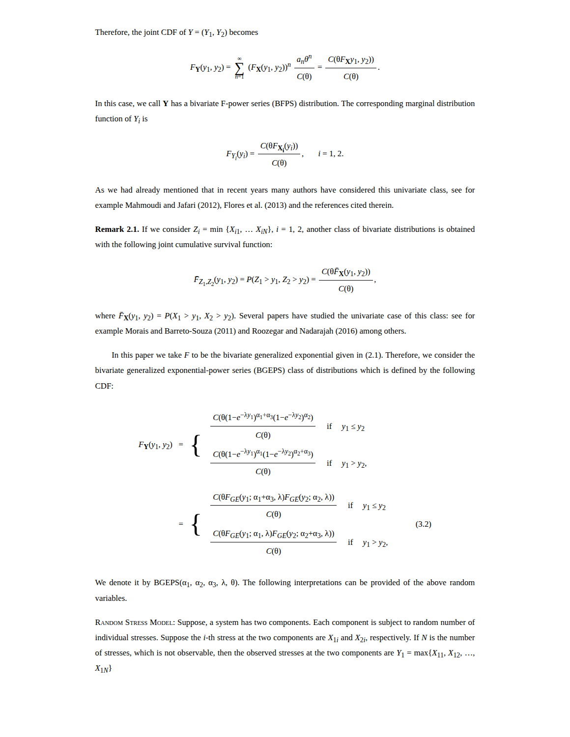Therefore, the joint CDF of Y = (Y1, Y2) becomes
FY(y1, y2) = ∞∑n=1 (FX(y1, y2))n anθn C(θ) = C(θFXy1, y2)) C(θ).
In this case, we call Y has a bivariate F-power series (BFPS) distribution. The corresponding marginal distribution function of Yi is
FYi(yi) = C(θFXi(yi)) C(θ), i = 1, 2.
As we had already mentioned that in recent years many authors have considered this univariate class, see for example Mahmoudi and Jafari (2012), Flores et al. (2013) and the references cited therein.
Remark 2.1. If we consider Zi = min {Xi1, … XiN}, i = 1, 2, another class of bivariate distributions is obtained with the following joint cumulative survival function:
F̄Z1,Z2(y1, y2) = P(Z1 > y1, Z2 > y2) = C(θF̄X(y1, y2)) C(θ),
where F̄X(y1, y2) = P(X1 > y1, X2 > y2). Several papers have studied the univariate case of this class: see for example Morais and Barreto-Souza (2011) and Roozegar and Nadarajah (2016) among others.
In this paper we take F to be the bivariate generalized exponential given in (2.1). Therefore, we consider the bivariate generalized exponential-power series (BGEPS) class of distributions which is defined by the following CDF:
| F Y ( y 1 , y 2 ) | = | { / C (θ(1− e −λ y 1 ) α 1 +α 3 (1− e −λ y 2 ) α 2 ) C (θ) / if / y 1 ≤ y 2 / / C (θ(1− e −λ y 1 ) α 1 (1− e −λ y 2 ) α 2 +α 3 ) C (θ) / if / y 1 > y 2 , / |
| | = | { / C (θ F GE ( y 1 ; α 1 +α 3 , λ) F GE ( y 2 ; α 2 , λ)) C (θ) / if / y 1 ≤ y 2 / / C (θ F GE ( y 1 ; α 1 , λ) F GE ( y 2 ; α 2 +α 3 , λ)) C (θ) / if / y 1 > y 2 , / | (3.2) |
We denote it by BGEPS(α1, α2, α3, λ, θ). The following interpretations can be provided of the above random variables.
Random Stress Model: Suppose, a system has two components. Each component is subject to random number of individual stresses. Suppose the i-th stress at the two components are X1i and X2i, respectively. If N is the number of stresses, which is not observable, then the observed stresses at the two components are Y1 = max{X11, X12, …, X1N}